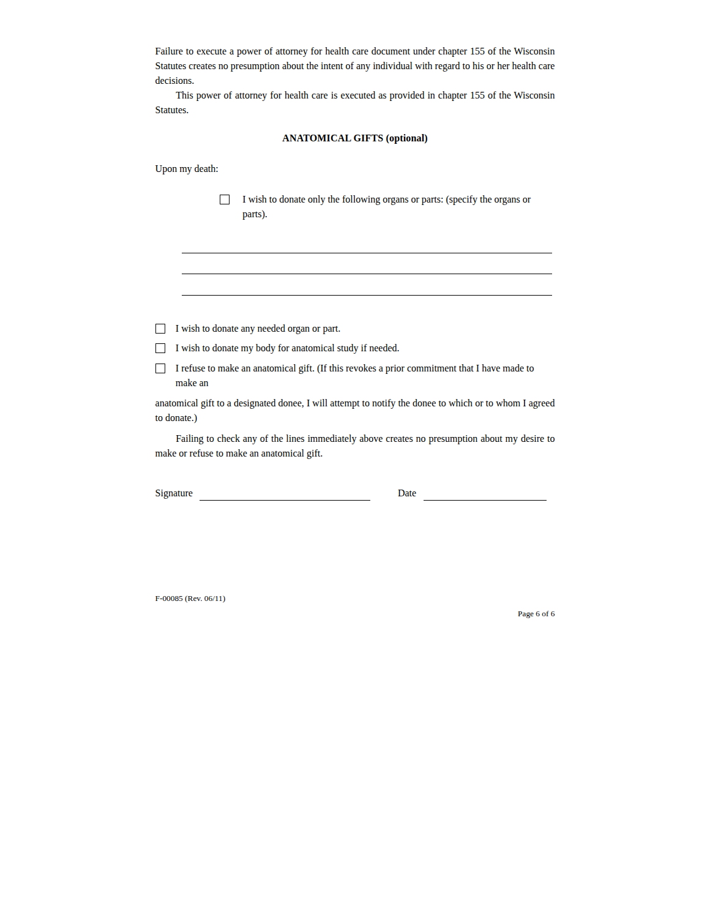Failure to execute a power of attorney for health care document under chapter 155 of the Wisconsin Statutes creates no presumption about the intent of any individual with regard to his or her health care decisions.
This power of attorney for health care is executed as provided in chapter 155 of the Wisconsin Statutes.
ANATOMICAL GIFTS (optional)
Upon my death:
I wish to donate only the following organs or parts: (specify the organs or parts).
I wish to donate any needed organ or part.
I wish to donate my body for anatomical study if needed.
I refuse to make an anatomical gift. (If this revokes a prior commitment that I have made to make an
anatomical gift to a designated donee, I will attempt to notify the donee to which or to whom I agreed to donate.)
Failing to check any of the lines immediately above creates no presumption about my desire to make or refuse to make an anatomical gift.
Signature Date
F-00085 (Rev. 06/11) Page 6 of 6